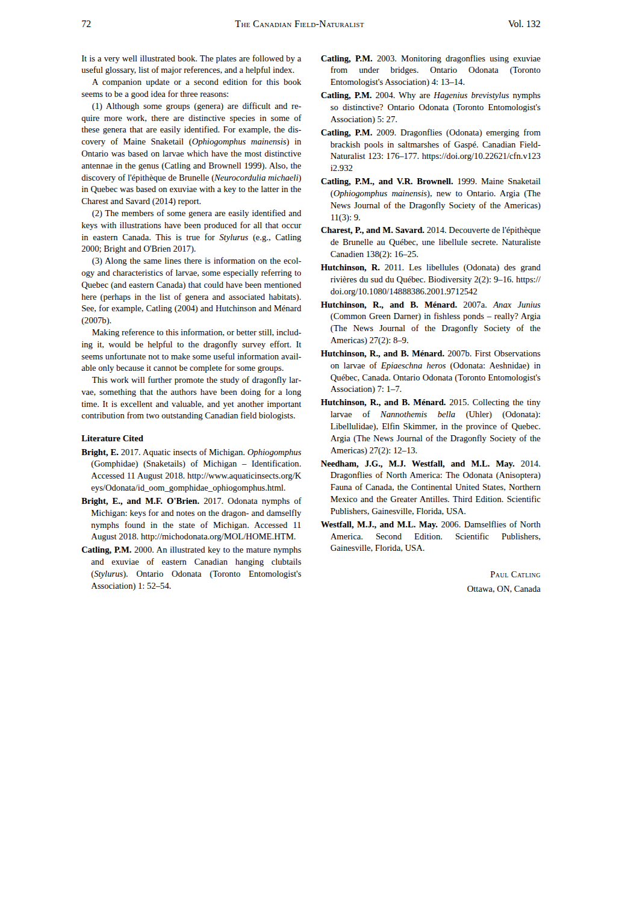72 The Canadian Field-Naturalist Vol. 132
It is a very well illustrated book. The plates are followed by a useful glossary, list of major references, and a helpful index.
A companion update or a second edition for this book seems to be a good idea for three reasons:
(1) Although some groups (genera) are difficult and require more work, there are distinctive species in some of these genera that are easily identified. For example, the discovery of Maine Snaketail (Ophiogomphus mainensis) in Ontario was based on larvae which have the most distinctive antennae in the genus (Catling and Brownell 1999). Also, the discovery of l'épithèque de Brunelle (Neurocordulia michaeli) in Quebec was based on exuviae with a key to the latter in the Charest and Savard (2014) report.
(2) The members of some genera are easily identified and keys with illustrations have been produced for all that occur in eastern Canada. This is true for Stylurus (e.g., Catling 2000; Bright and O'Brien 2017).
(3) Along the same lines there is information on the ecology and characteristics of larvae, some especially referring to Quebec (and eastern Canada) that could have been mentioned here (perhaps in the list of genera and associated habitats). See, for example, Catling (2004) and Hutchinson and Ménard (2007b).
Making reference to this information, or better still, including it, would be helpful to the dragonfly survey effort. It seems unfortunate not to make some useful information available only because it cannot be complete for some groups.
This work will further promote the study of dragonfly larvae, something that the authors have been doing for a long time. It is excellent and valuable, and yet another important contribution from two outstanding Canadian field biologists.
Literature Cited
Bright, E. 2017. Aquatic insects of Michigan. Ophiogomphus (Gomphidae) (Snaketails) of Michigan – Identification. Accessed 11 August 2018. http://www.aquaticinsects.org/Keys/Odonata/id_oom_gomphidae_ophiogomphus.html.
Bright, E., and M.F. O'Brien. 2017. Odonata nymphs of Michigan: keys for and notes on the dragon- and damselfly nymphs found in the state of Michigan. Accessed 11 August 2018. http://michodonata.org/MOL/HOME.HTM.
Catling, P.M. 2000. An illustrated key to the mature nymphs and exuviae of eastern Canadian hanging clubtails (Stylurus). Ontario Odonata (Toronto Entomologist's Association) 1: 52–54.
Catling, P.M. 2003. Monitoring dragonflies using exuviae from under bridges. Ontario Odonata (Toronto Entomologist's Association) 4: 13–14.
Catling, P.M. 2004. Why are Hagenius brevistylus nymphs so distinctive? Ontario Odonata (Toronto Entomologist's Association) 5: 27.
Catling, P.M. 2009. Dragonflies (Odonata) emerging from brackish pools in saltmarshes of Gaspé. Canadian Field-Naturalist 123: 176–177. https://doi.org/10.22621/cfn.v123i2.932
Catling, P.M., and V.R. Brownell. 1999. Maine Snaketail (Ophiogomphus mainensis), new to Ontario. Argia (The News Journal of the Dragonfly Society of the Americas) 11(3): 9.
Charest, P., and M. Savard. 2014. Decouverte de l'épithèque de Brunelle au Québec, une libellule secrete. Naturaliste Canadien 138(2): 16–25.
Hutchinson, R. 2011. Les libellules (Odonata) des grand rivières du sud du Québec. Biodiversity 2(2): 9–16. https://doi.org/10.1080/14888386.2001.9712542
Hutchinson, R., and B. Ménard. 2007a. Anax Junius (Common Green Darner) in fishless ponds – really? Argia (The News Journal of the Dragonfly Society of the Americas) 27(2): 8–9.
Hutchinson, R., and B. Ménard. 2007b. First Observations on larvae of Epiaeschna heros (Odonata: Aeshnidae) in Québec, Canada. Ontario Odonata (Toronto Entomologist's Association) 7: 1–7.
Hutchinson, R., and B. Ménard. 2015. Collecting the tiny larvae of Nannothemis bella (Uhler) (Odonata): Libellulidae), Elfin Skimmer, in the province of Quebec. Argia (The News Journal of the Dragonfly Society of the Americas) 27(2): 12–13.
Needham, J.G., M.J. Westfall, and M.L. May. 2014. Dragonflies of North America: The Odonata (Anisoptera) Fauna of Canada, the Continental United States, Northern Mexico and the Greater Antilles. Third Edition. Scientific Publishers, Gainesville, Florida, USA.
Westfall, M.J., and M.L. May. 2006. Damselflies of North America. Second Edition. Scientific Publishers, Gainesville, Florida, USA.
Paul Catling
Ottawa, ON, Canada